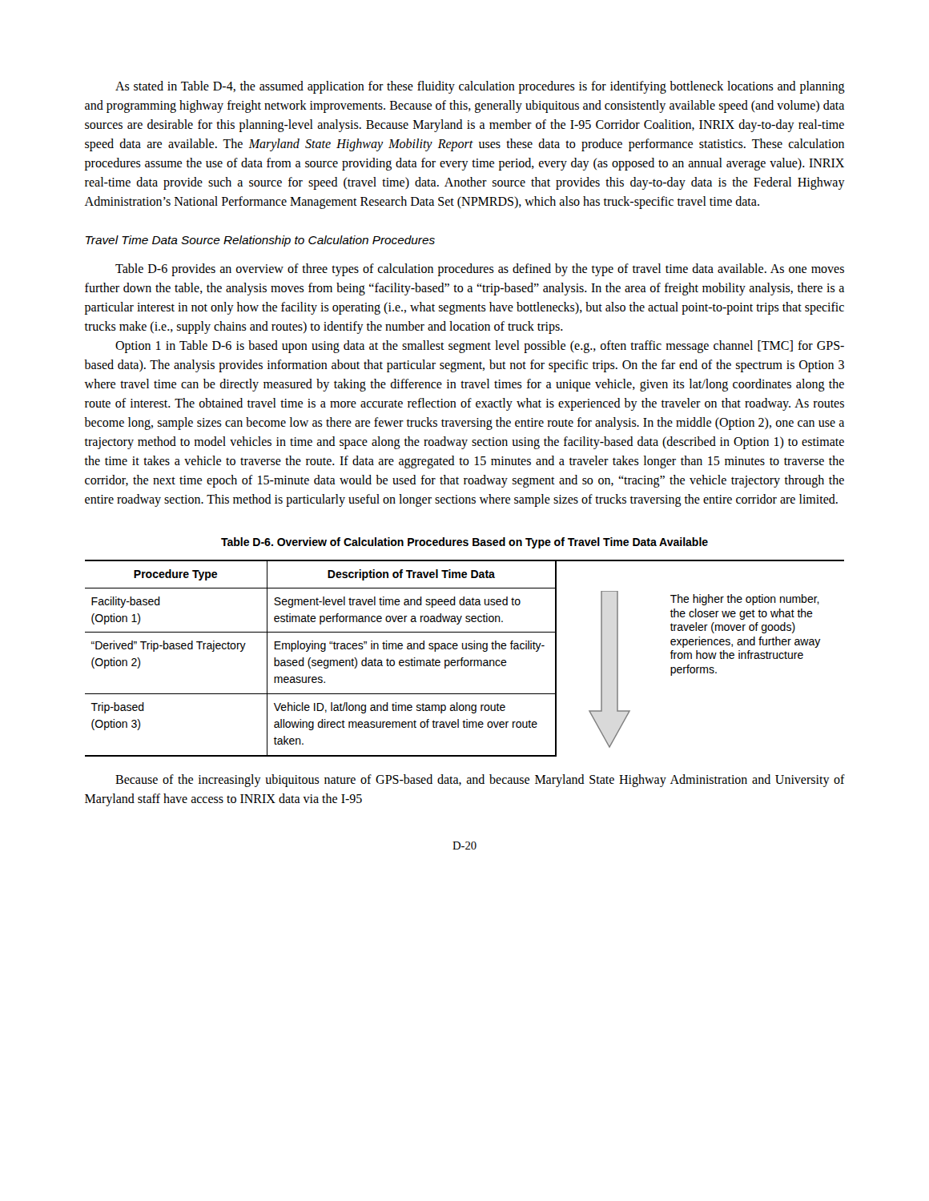As stated in Table D-4, the assumed application for these fluidity calculation procedures is for identifying bottleneck locations and planning and programming highway freight network improvements. Because of this, generally ubiquitous and consistently available speed (and volume) data sources are desirable for this planning-level analysis. Because Maryland is a member of the I-95 Corridor Coalition, INRIX day-to-day real-time speed data are available. The Maryland State Highway Mobility Report uses these data to produce performance statistics. These calculation procedures assume the use of data from a source providing data for every time period, every day (as opposed to an annual average value). INRIX real-time data provide such a source for speed (travel time) data. Another source that provides this day-to-day data is the Federal Highway Administration’s National Performance Management Research Data Set (NPMRDS), which also has truck-specific travel time data.
Travel Time Data Source Relationship to Calculation Procedures
Table D-6 provides an overview of three types of calculation procedures as defined by the type of travel time data available. As one moves further down the table, the analysis moves from being “facility-based” to a “trip-based” analysis. In the area of freight mobility analysis, there is a particular interest in not only how the facility is operating (i.e., what segments have bottlenecks), but also the actual point-to-point trips that specific trucks make (i.e., supply chains and routes) to identify the number and location of truck trips.
Option 1 in Table D-6 is based upon using data at the smallest segment level possible (e.g., often traffic message channel [TMC] for GPS-based data). The analysis provides information about that particular segment, but not for specific trips. On the far end of the spectrum is Option 3 where travel time can be directly measured by taking the difference in travel times for a unique vehicle, given its lat/long coordinates along the route of interest. The obtained travel time is a more accurate reflection of exactly what is experienced by the traveler on that roadway. As routes become long, sample sizes can become low as there are fewer trucks traversing the entire route for analysis. In the middle (Option 2), one can use a trajectory method to model vehicles in time and space along the roadway section using the facility-based data (described in Option 1) to estimate the time it takes a vehicle to traverse the route. If data are aggregated to 15 minutes and a traveler takes longer than 15 minutes to traverse the corridor, the next time epoch of 15-minute data would be used for that roadway segment and so on, “tracing” the vehicle trajectory through the entire roadway section. This method is particularly useful on longer sections where sample sizes of trucks traversing the entire corridor are limited.
Table D-6. Overview of Calculation Procedures Based on Type of Travel Time Data Available
| Procedure Type | Description of Travel Time Data | |
| --- | --- | --- |
| Facility-based (Option 1) | Segment-level travel time and speed data used to estimate performance over a roadway section. | | The higher the option number, the closer we get to what the traveler (mover of goods) experiences, and further away from how the infrastructure performs. |
| “Derived” Trip-based Trajectory (Option 2) | Employing “traces” in time and space using the facility-based (segment) data to estimate performance measures. |
| Trip-based (Option 3) | Vehicle ID, lat/long and time stamp along route allowing direct measurement of travel time over route taken. |
Because of the increasingly ubiquitous nature of GPS-based data, and because Maryland State Highway Administration and University of Maryland staff have access to INRIX data via the I-95
D-20